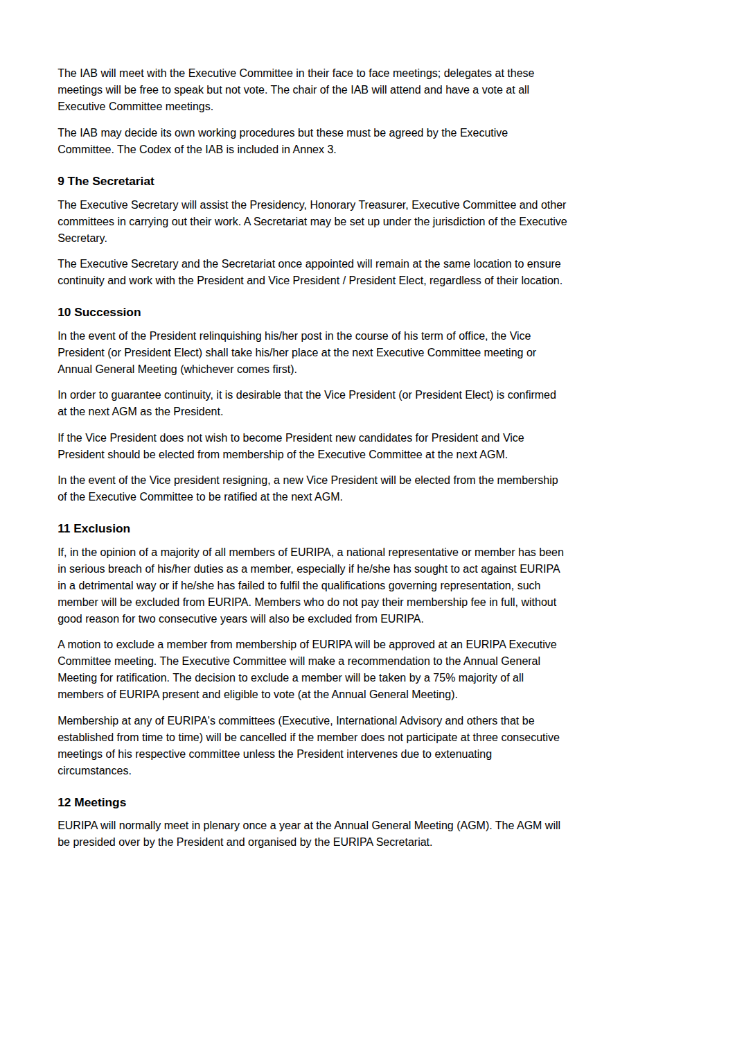The IAB will meet with the Executive Committee in their face to face meetings; delegates at these meetings will be free to speak but not vote. The chair of the IAB will attend and have a vote at all Executive Committee meetings.
The IAB may decide its own working procedures but these must be agreed by the Executive Committee. The Codex of the IAB is included in Annex 3.
9 The Secretariat
The Executive Secretary will assist the Presidency, Honorary Treasurer, Executive Committee and other committees in carrying out their work. A Secretariat may be set up under the jurisdiction of the Executive Secretary.
The Executive Secretary and the Secretariat once appointed will remain at the same location to ensure continuity and work with the President and Vice President / President Elect, regardless of their location.
10 Succession
In the event of the President relinquishing his/her post in the course of his term of office, the Vice President (or President Elect) shall take his/her place at the next Executive Committee meeting or Annual General Meeting (whichever comes first).
In order to guarantee continuity, it is desirable that the Vice President (or President Elect) is confirmed at the next AGM as the President.
If the Vice President does not wish to become President new candidates for President and Vice President should be elected from membership of the Executive Committee at the next AGM.
In the event of the Vice president resigning, a new Vice President will be elected from the membership of the Executive Committee to be ratified at the next AGM.
11 Exclusion
If, in the opinion of a majority of all members of EURIPA, a national representative or member has been in serious breach of his/her duties as a member, especially if he/she has sought to act against EURIPA in a detrimental way or if he/she has failed to fulfil the qualifications governing representation, such member will be excluded from EURIPA. Members who do not pay their membership fee in full, without good reason for two consecutive years will also be excluded from EURIPA.
A motion to exclude a member from membership of EURIPA will be approved at an EURIPA Executive Committee meeting. The Executive Committee will make a recommendation to the Annual General Meeting for ratification. The decision to exclude a member will be taken by a 75% majority of all members of EURIPA present and eligible to vote (at the Annual General Meeting).
Membership at any of EURIPA's committees (Executive, International Advisory and others that be established from time to time) will be cancelled if the member does not participate at three consecutive meetings of his respective committee unless the President intervenes due to extenuating circumstances.
12 Meetings
EURIPA will normally meet in plenary once a year at the Annual General Meeting (AGM). The AGM will be presided over by the President and organised by the EURIPA Secretariat.